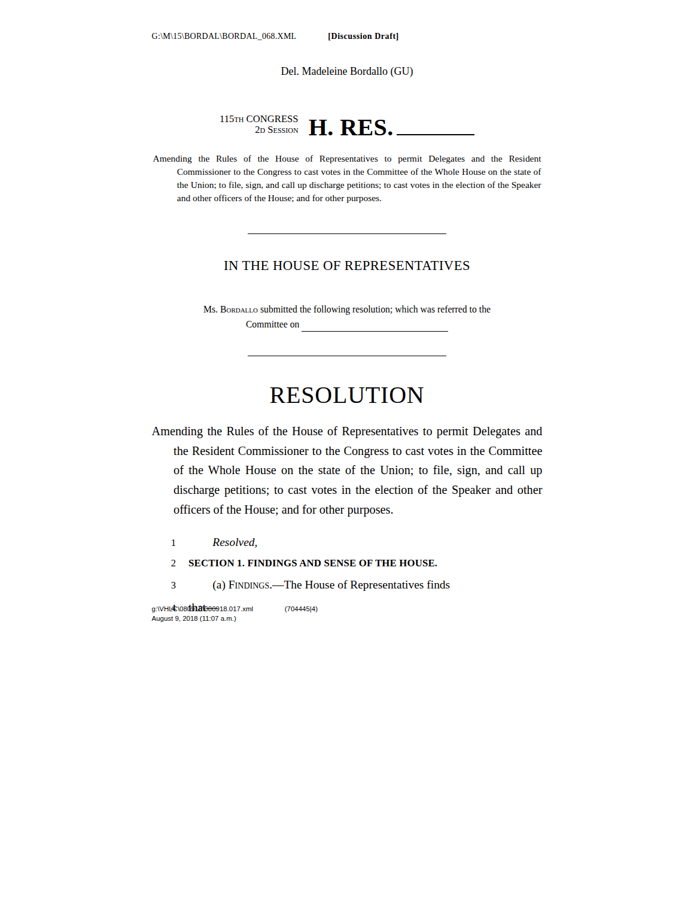G:\M\15\BORDAL\BORDAL_068.XML [Discussion Draft]
Del. Madeleine Bordallo (GU)
115th CONGRESS
2d Session
H. RES.
Amending the Rules of the House of Representatives to permit Delegates and the Resident Commissioner to the Congress to cast votes in the Committee of the Whole House on the state of the Union; to file, sign, and call up discharge petitions; to cast votes in the election of the Speaker and other officers of the House; and for other purposes.
IN THE HOUSE OF REPRESENTATIVES
Ms. Bordallo submitted the following resolution; which was referred to the Committee on
RESOLUTION
Amending the Rules of the House of Representatives to permit Delegates and the Resident Commissioner to the Congress to cast votes in the Committee of the Whole House on the state of the Union; to file, sign, and call up discharge petitions; to cast votes in the election of the Speaker and other officers of the House; and for other purposes.
1
Resolved,
2
SECTION 1. FINDINGS AND SENSE OF THE HOUSE.
3
(a) Findings.—The House of Representatives finds
4
that—
g:\VHLC\080918\080918.017.xml (704445|4)
August 9, 2018 (11:07 a.m.)